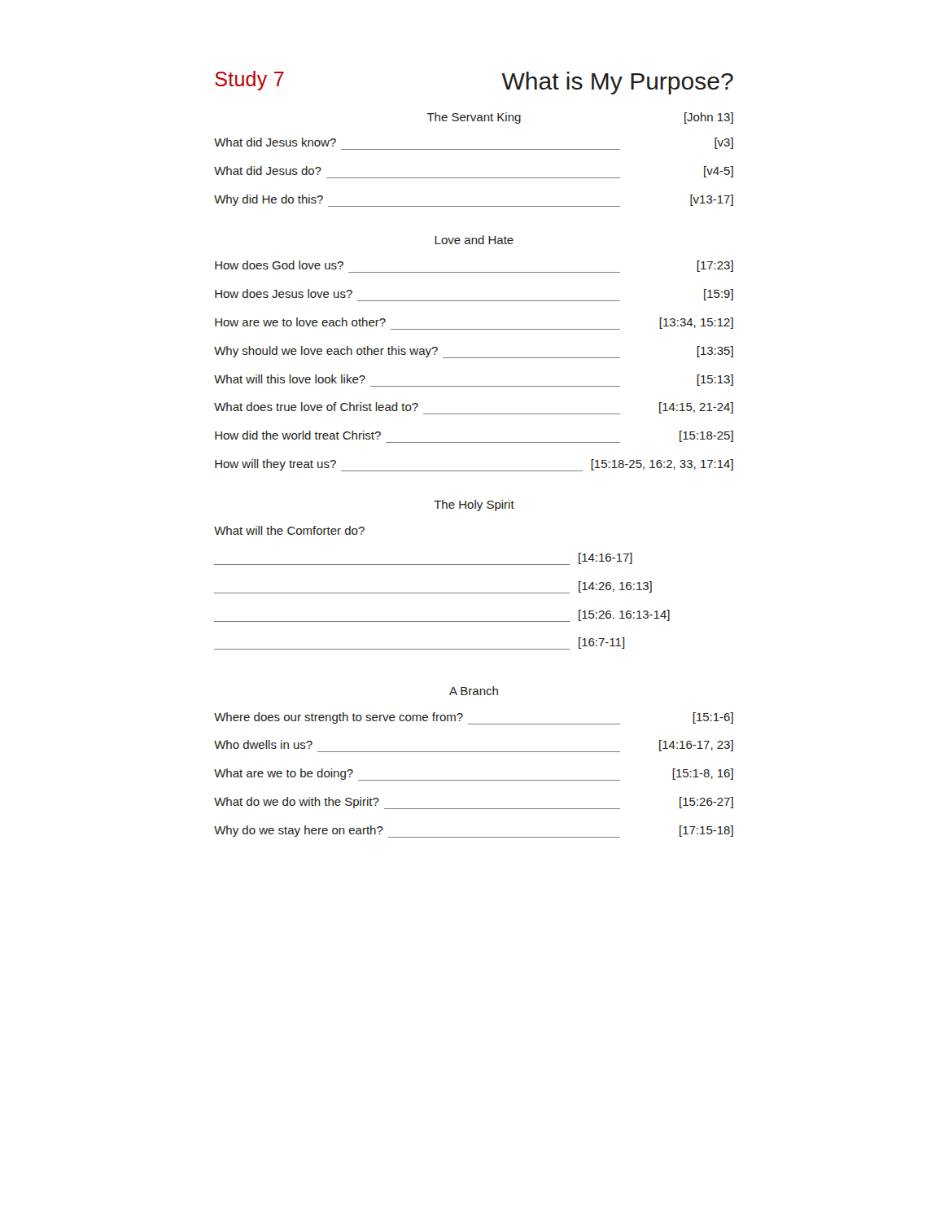Study 7
What is My Purpose?
The Servant King [John 13]
What did Jesus know? [v3]
What did Jesus do? [v4-5]
Why did He do this? [v13-17]
Love and Hate
How does God love us? [17:23]
How does Jesus love us? [15:9]
How are we to love each other? [13:34, 15:12]
Why should we love each other this way? [13:35]
What will this love look like? [15:13]
What does true love of Christ lead to? [14:15, 21-24]
How did the world treat Christ? [15:18-25]
How will they treat us? [15:18-25, 16:2, 33, 17:14]
The Holy Spirit
What will the Comforter do?
[14:16-17]
[14:26, 16:13]
[15:26. 16:13-14]
[16:7-11]
A Branch
Where does our strength to serve come from? [15:1-6]
Who dwells in us? [14:16-17, 23]
What are we to be doing? [15:1-8, 16]
What do we do with the Spirit? [15:26-27]
Why do we stay here on earth? [17:15-18]